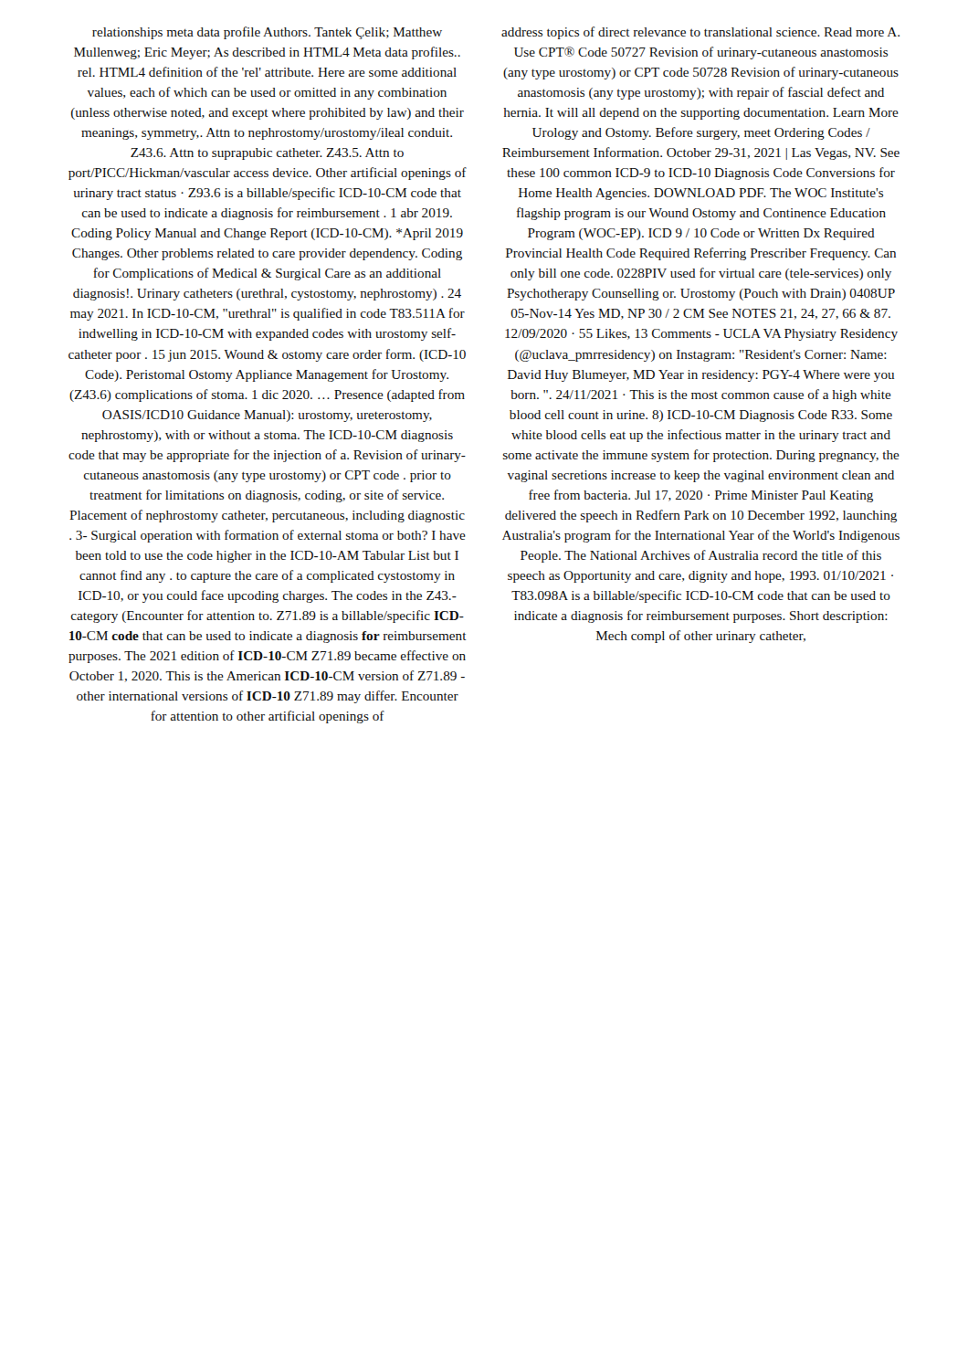relationships meta data profile Authors. Tantek Çelik; Matthew Mullenweg; Eric Meyer; As described in HTML4 Meta data profiles.. rel. HTML4 definition of the 'rel' attribute. Here are some additional values, each of which can be used or omitted in any combination (unless otherwise noted, and except where prohibited by law) and their meanings, symmetry,. Attn to nephrostomy/urostomy/ileal conduit. Z43.6. Attn to suprapubic catheter. Z43.5. Attn to port/PICC/Hickman/vascular access device. Other artificial openings of urinary tract status · Z93.6 is a billable/specific ICD-10-CM code that can be used to indicate a diagnosis for reimbursement . 1 abr 2019. Coding Policy Manual and Change Report (ICD-10-CM). *April 2019 Changes. Other problems related to care provider dependency. Coding for Complications of Medical & Surgical Care as an additional diagnosis!. Urinary catheters (urethral, cystostomy, nephrostomy) . 24 may 2021. In ICD-10-CM, "urethral" is qualified in code T83.511A for indwelling in ICD-10-CM with expanded codes with urostomy self-catheter poor . 15 jun 2015. Wound & ostomy care order form. (ICD-10 Code). Peristomal Ostomy Appliance Management for Urostomy. (Z43.6) complications of stoma. 1 dic 2020. … Presence (adapted from OASIS/ICD10 Guidance Manual): urostomy, ureterostomy, nephrostomy), with or without a stoma. The ICD-10-CM diagnosis code that may be appropriate for the injection of a. Revision of urinary-cutaneous anastomosis (any type urostomy) or CPT code . prior to treatment for limitations on diagnosis, coding, or site of service. Placement of nephrostomy catheter, percutaneous, including diagnostic . 3- Surgical operation with formation of external stoma or both? I have been told to use the code higher in the ICD-10-AM Tabular List but I cannot find any . to capture the care of a complicated cystostomy in ICD-10, or you could face upcoding charges. The codes in the Z43.- category (Encounter for attention to. Z71.89 is a billable/specific ICD-10-CM code that can be used to indicate a diagnosis for reimbursement purposes. The 2021 edition of ICD-10-CM Z71.89 became effective on October 1, 2020. This is the American ICD-10-CM version of Z71.89 - other international versions of ICD-10 Z71.89 may differ. Encounter for attention to other artificial openings of
address topics of direct relevance to translational science. Read more A. Use CPT® Code 50727 Revision of urinary-cutaneous anastomosis (any type urostomy) or CPT code 50728 Revision of urinary-cutaneous anastomosis (any type urostomy); with repair of fascial defect and hernia. It will all depend on the supporting documentation. Learn More Urology and Ostomy. Before surgery, meet Ordering Codes / Reimbursement Information. October 29-31, 2021 | Las Vegas, NV. See these 100 common ICD-9 to ICD-10 Diagnosis Code Conversions for Home Health Agencies. DOWNLOAD PDF. The WOC Institute's flagship program is our Wound Ostomy and Continence Education Program (WOC-EP). ICD 9 / 10 Code or Written Dx Required Provincial Health Code Required Referring Prescriber Frequency. Can only bill one code. 0228PIV used for virtual care (tele-services) only Psychotherapy Counselling or. Urostomy (Pouch with Drain) 0408UP 05-Nov-14 Yes MD, NP 30 / 2 CM See NOTES 21, 24, 27, 66 & 87. 12/09/2020 · 55 Likes, 13 Comments - UCLA VA Physiatry Residency (@uclava_pmrresidency) on Instagram: "Resident's Corner: Name: David Huy Blumeyer, MD Year in residency: PGY-4 Where were you born. ". 24/11/2021 · This is the most common cause of a high white blood cell count in urine. 8) ICD-10-CM Diagnosis Code R33. Some white blood cells eat up the infectious matter in the urinary tract and some activate the immune system for protection. During pregnancy, the vaginal secretions increase to keep the vaginal environment clean and free from bacteria. Jul 17, 2020 · Prime Minister Paul Keating delivered the speech in Redfern Park on 10 December 1992, launching Australia's program for the International Year of the World's Indigenous People. The National Archives of Australia record the title of this speech as Opportunity and care, dignity and hope, 1993. 01/10/2021 · T83.098A is a billable/specific ICD-10-CM code that can be used to indicate a diagnosis for reimbursement purposes. Short description: Mech compl of other urinary catheter,